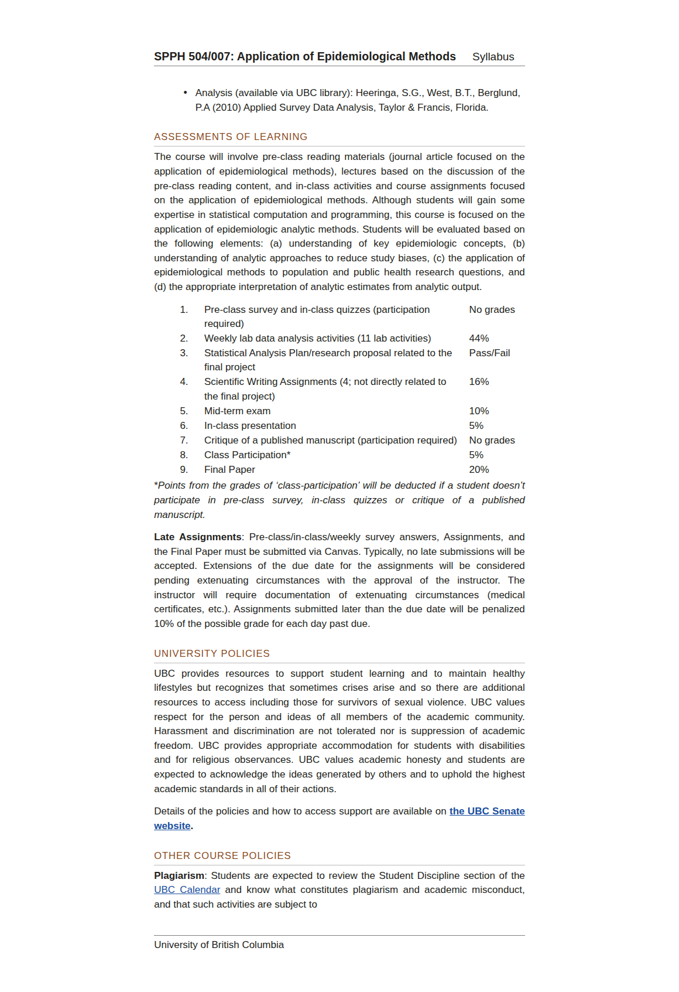SPPH 504/007: Application of Epidemiological Methods
Syllabus
Analysis (available via UBC library): Heeringa, S.G., West, B.T., Berglund, P.A (2010) Applied Survey Data Analysis, Taylor & Francis, Florida.
Assessments of Learning
The course will involve pre-class reading materials (journal article focused on the application of epidemiological methods), lectures based on the discussion of the pre-class reading content, and in-class activities and course assignments focused on the application of epidemiological methods. Although students will gain some expertise in statistical computation and programming, this course is focused on the application of epidemiologic analytic methods. Students will be evaluated based on the following elements: (a) understanding of key epidemiologic concepts, (b) understanding of analytic approaches to reduce study biases, (c) the application of epidemiological methods to population and public health research questions, and (d) the appropriate interpretation of analytic estimates from analytic output.
| 1. | Pre-class survey and in-class quizzes (participation required) | No grades |
| 2. | Weekly lab data analysis activities (11 lab activities) | 44% |
| 3. | Statistical Analysis Plan/research proposal related to the final project | Pass/Fail |
| 4. | Scientific Writing Assignments (4; not directly related to the final project) | 16% |
| 5. | Mid-term exam | 10% |
| 6. | In-class presentation | 5% |
| 7. | Critique of a published manuscript (participation required) | No grades |
| 8. | Class Participation* | 5% |
| 9. | Final Paper | 20% |
*Points from the grades of ‘class-participation’ will be deducted if a student doesn’t participate in pre-class survey, in-class quizzes or critique of a published manuscript.
Late Assignments: Pre-class/in-class/weekly survey answers, Assignments, and the Final Paper must be submitted via Canvas. Typically, no late submissions will be accepted. Extensions of the due date for the assignments will be considered pending extenuating circumstances with the approval of the instructor. The instructor will require documentation of extenuating circumstances (medical certificates, etc.). Assignments submitted later than the due date will be penalized 10% of the possible grade for each day past due.
University Policies
UBC provides resources to support student learning and to maintain healthy lifestyles but recognizes that sometimes crises arise and so there are additional resources to access including those for survivors of sexual violence. UBC values respect for the person and ideas of all members of the academic community. Harassment and discrimination are not tolerated nor is suppression of academic freedom. UBC provides appropriate accommodation for students with disabilities and for religious observances. UBC values academic honesty and students are expected to acknowledge the ideas generated by others and to uphold the highest academic standards in all of their actions.
Details of the policies and how to access support are available on the UBC Senate website.
Other Course Policies
Plagiarism: Students are expected to review the Student Discipline section of the UBC Calendar and know what constitutes plagiarism and academic misconduct, and that such activities are subject to
University of British Columbia